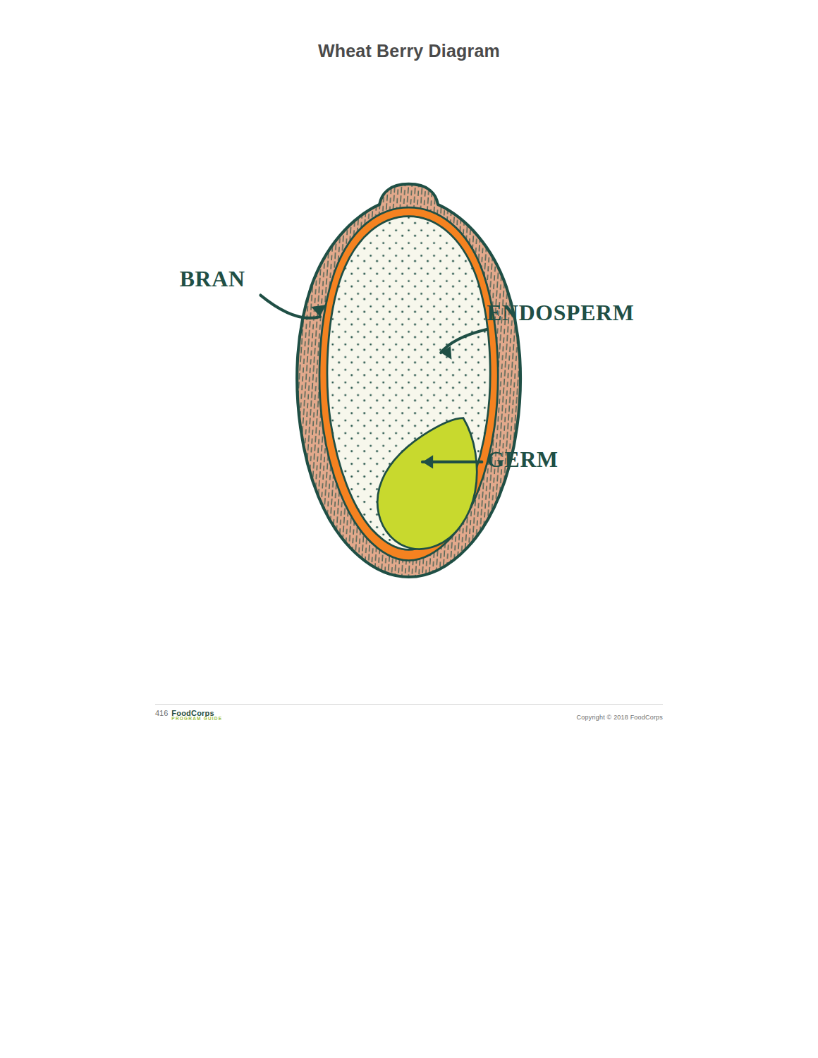Wheat Berry Diagram
Wheat Berry Diagram Cross-section of a wheat berry with labels pointing to the bran, the endosperm, and the germ. BRAN ENDOSPERM GERM
416 FoodCorps PROGRAM GUIDE
Copyright © 2018 FoodCorps